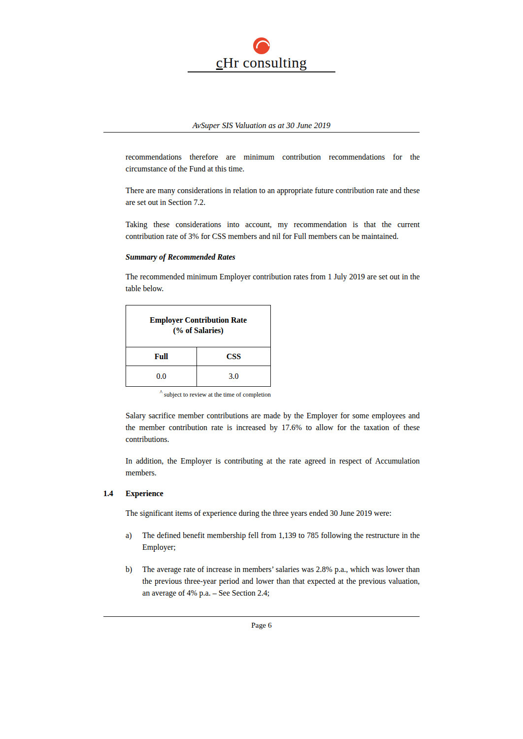c Hr consulting
AvSuper SIS Valuation as at 30 June 2019
recommendations therefore are minimum contribution recommendations for the circumstance of the Fund at this time.
There are many considerations in relation to an appropriate future contribution rate and these are set out in Section 7.2.
Taking these considerations into account, my recommendation is that the current contribution rate of 3% for CSS members and nil for Full members can be maintained.
Summary of Recommended Rates
The recommended minimum Employer contribution rates from 1 July 2019 are set out in the table below.
| Employer Contribution Rate (% of Salaries) |
| --- |
| Full | CSS |
| 0.0 | 3.0 |
^ subject to review at the time of completion
Salary sacrifice member contributions are made by the Employer for some employees and the member contribution rate is increased by 17.6% to allow for the taxation of these contributions.
In addition, the Employer is contributing at the rate agreed in respect of Accumulation members.
1.4
Experience
The significant items of experience during the three years ended 30 June 2019 were:
The defined benefit membership fell from 1,139 to 785 following the restructure in the Employer;
The average rate of increase in members’ salaries was 2.8% p.a., which was lower than the previous three-year period and lower than that expected at the previous valuation, an average of 4% p.a. – See Section 2.4;
Page 6